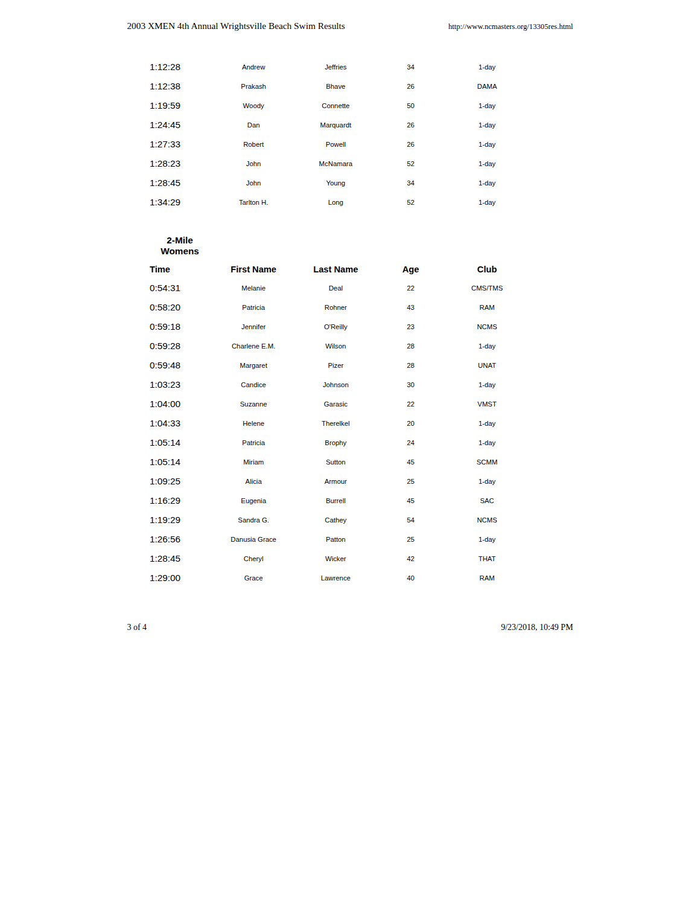2003 XMEN 4th Annual Wrightsville Beach Swim Results
http://www.ncmasters.org/13305res.html
| 1:12:28 | Andrew | Jeffries | 34 | 1-day |
| 1:12:38 | Prakash | Bhave | 26 | DAMA |
| 1:19:59 | Woody | Connette | 50 | 1-day |
| 1:24:45 | Dan | Marquardt | 26 | 1-day |
| 1:27:33 | Robert | Powell | 26 | 1-day |
| 1:28:23 | John | McNamara | 52 | 1-day |
| 1:28:45 | John | Young | 34 | 1-day |
| 1:34:29 | Tarlton H. | Long | 52 | 1-day |
| 2-Mile Womens | |
| Time | First Name | Last Name | Age | Club |
| 0:54:31 | Melanie | Deal | 22 | CMS/TMS |
| 0:58:20 | Patricia | Rohner | 43 | RAM |
| 0:59:18 | Jennifer | O'Reilly | 23 | NCMS |
| 0:59:28 | Charlene E.M. | Wilson | 28 | 1-day |
| 0:59:48 | Margaret | Pizer | 28 | UNAT |
| 1:03:23 | Candice | Johnson | 30 | 1-day |
| 1:04:00 | Suzanne | Garasic | 22 | VMST |
| 1:04:33 | Helene | Therelkel | 20 | 1-day |
| 1:05:14 | Patricia | Brophy | 24 | 1-day |
| 1:05:14 | Miriam | Sutton | 45 | SCMM |
| 1:09:25 | Alicia | Armour | 25 | 1-day |
| 1:16:29 | Eugenia | Burrell | 45 | SAC |
| 1:19:29 | Sandra G. | Cathey | 54 | NCMS |
| 1:26:56 | Danusia Grace | Patton | 25 | 1-day |
| 1:28:45 | Cheryl | Wicker | 42 | THAT |
| 1:29:00 | Grace | Lawrence | 40 | RAM |
3 of 4
9/23/2018, 10:49 PM